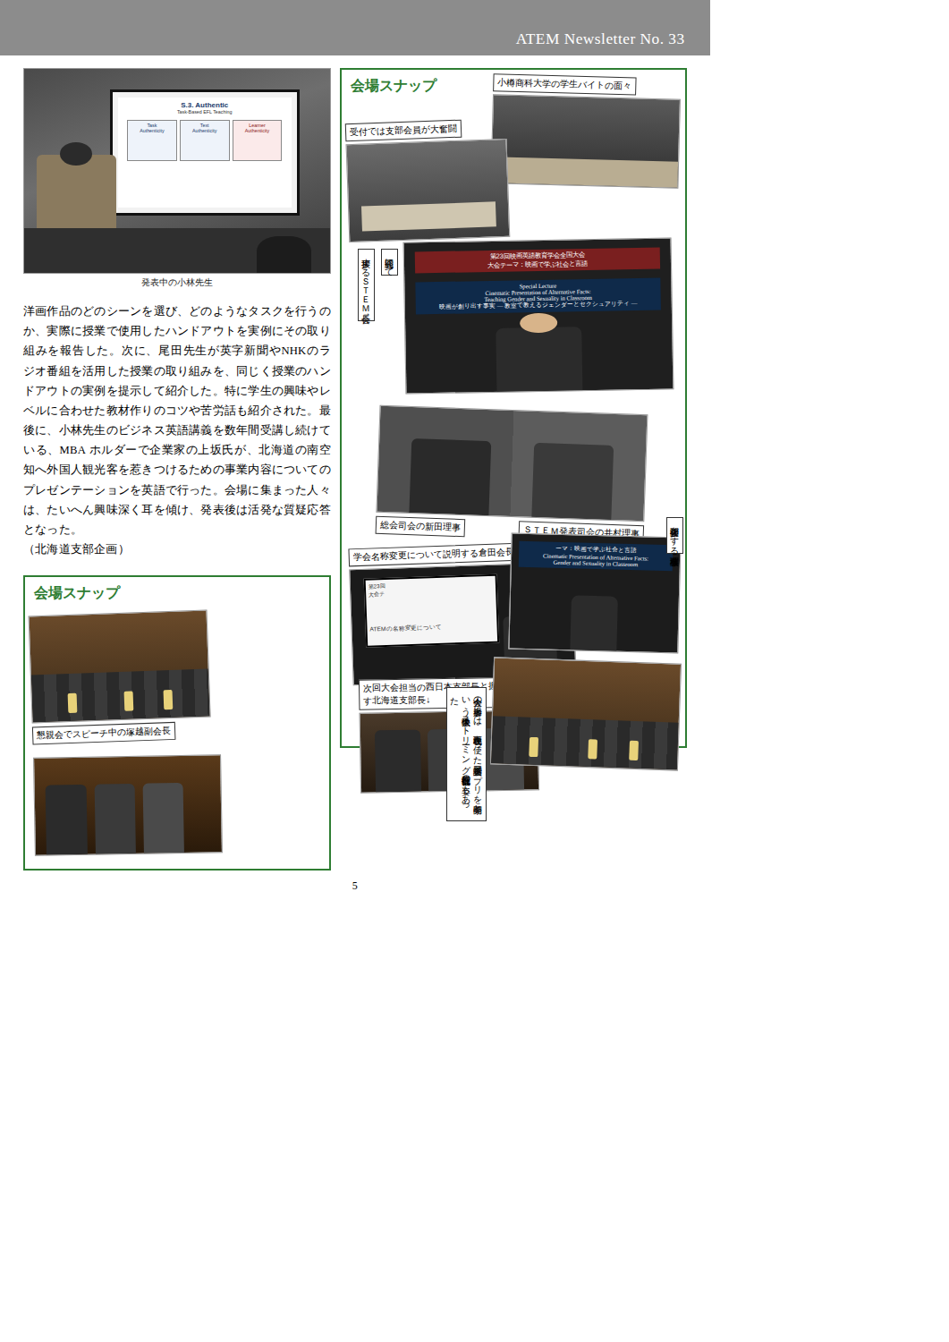ATEM Newsletter No. 33
S.3. Authentic
Task-Based EFL Teaching
Task
Authenticity
Text
Authenticity
Learner
Authenticity
発表中の小林先生
洋画作品のどのシーンを選び、どのようなタスクを行うのか、実際に授業で使用したハンドアウトを実例にその取り組みを報告した。次に、尾田先生が英字新聞やNHKのラジオ番組を活用した授業の取り組みを、同じく授業のハンドアウトの実例を提示して紹介した。特に学生の興味やレベルに合わせた教材作りのコツや苦労話も紹介された。最後に、小林先生のビジネス英語講義を数年間受講し続けている、MBA ホルダーで企業家の上坂氏が、北海道の南空知へ外国人観光客を惹きつけるための事業内容についてのプレゼンテーションを英語で行った。会場に集まった人々は、たいへん興味深く耳を傾け、発表後は活発な質疑応答となった。
（北海道支部企画）
会場スナップ
懇親会でスピーチ中の塚越副会長
会場スナップ
小樽商科大学の学生バイトの面々
受付では支部会員が大奮闘
第23回映画英語教育学会全国大会
大会テーマ：映画で学ぶ社会と言語
Special Lecture
Cinematic Presentation of Alternative Facts:
Teaching Gender and Sexuality in Classroom
映画が創り出す事実 ― 教室で教えるジェンダーとセクシュアリティ ―
挨拶するＳＴＥＭ会長→
開会式にて
総会司会の新田理事
ＳＴＥＭ発表司会の井村理事
学会名称変更について説明する倉田会長
第23回
大会テ
ATEMの名称変更について
ーマ：映画で学ぶ社会と言語
Cinematic Presentation of Alternative Facts:
Gender and Sexuality in Classroom
閉会挨拶をする藤枝理事
次回大会担当の西日本支部長と握手を交わす北海道支部長↓
今大会の参加者には、現在映画を使った英会話学習アプリを開発中という大手映像ストリーミング配信会社役員の姿もあった
5